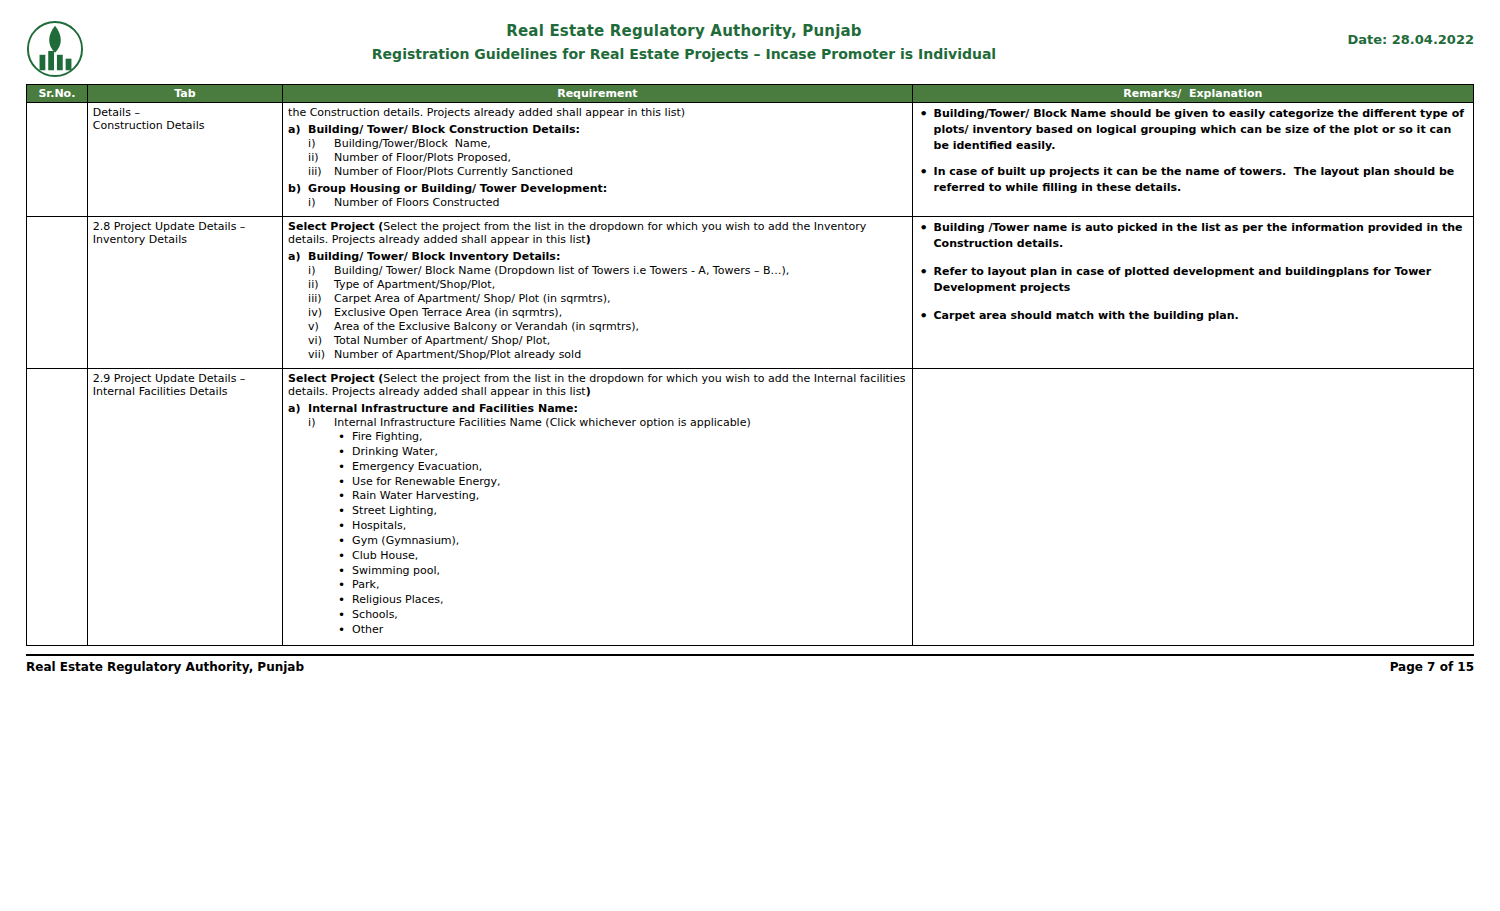Real Estate Regulatory Authority, Punjab
Registration Guidelines for Real Estate Projects – Incase Promoter is Individual
Date: 28.04.2022
| Sr.No. | Tab | Requirement | Remarks/ Explanation |
| --- | --- | --- | --- |
| | Details – Construction Details | the Construction details. Projects already added shall appear in this list) a) Building/ Tower/ Block Construction Details: i) Building/Tower/Block Name, ii) Number of Floor/Plots Proposed, iii) Number of Floor/Plots Currently Sanctioned b) Group Housing or Building/ Tower Development: i) Number of Floors Constructed | Building/Tower/ Block Name should be given to easily categorize the different type of plots/ inventory based on logical grouping which can be size of the plot or so it can be identified easily. In case of built up projects it can be the name of towers. The layout plan should be referred to while filling in these details. |
| | 2.8 Project Update Details – Inventory Details | Select Project ( Select the project from the list in the dropdown for which you wish to add the Inventory details. Projects already added shall appear in this list ) a) Building/ Tower/ Block Inventory Details: i) Building/ Tower/ Block Name (Dropdown list of Towers i.e Towers - A, Towers – B…), ii) Type of Apartment/Shop/Plot, iii) Carpet Area of Apartment/ Shop/ Plot (in sqrmtrs), iv) Exclusive Open Terrace Area (in sqrmtrs), v) Area of the Exclusive Balcony or Verandah (in sqrmtrs), vi) Total Number of Apartment/ Shop/ Plot, vii) Number of Apartment/Shop/Plot already sold | Building /Tower name is auto picked in the list as per the information provided in the Construction details. Refer to layout plan in case of plotted development and buildingplans for Tower Development projects Carpet area should match with the building plan. |
| | 2.9 Project Update Details – Internal Facilities Details | Select Project ( Select the project from the list in the dropdown for which you wish to add the Internal facilities details. Projects already added shall appear in this list ) a) Internal Infrastructure and Facilities Name: i) Internal Infrastructure Facilities Name (Click whichever option is applicable) Fire Fighting, Drinking Water, Emergency Evacuation, Use for Renewable Energy, Rain Water Harvesting, Street Lighting, Hospitals, Gym (Gymnasium), Club House, Swimming pool, Park, Religious Places, Schools, Other | |
Real Estate Regulatory Authority, Punjab
Page 7 of 15